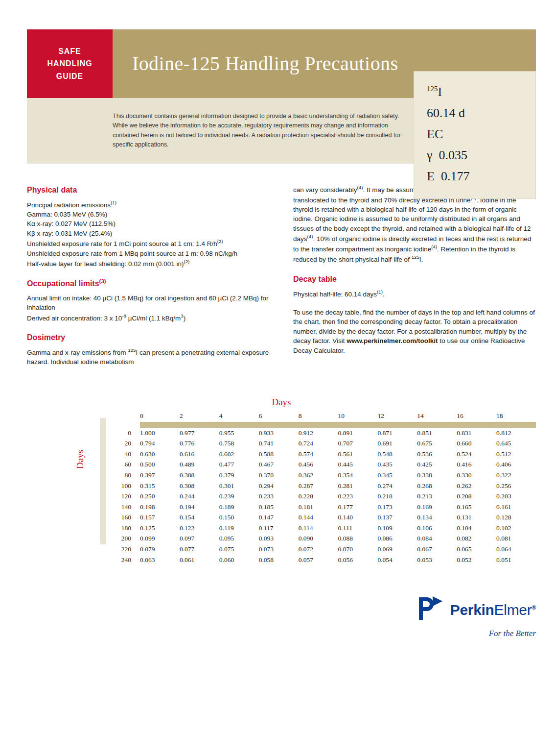SAFE
HANDLING
GUIDE
Iodine-125 Handling Precautions
This document contains general information designed to provide a basic understanding of radiation safety. While we believe the information to be accurate, regulatory requirements may change and information contained herein is not tailored to individual needs. A radiation protection specialist should be consulted for specific applications.
125I
60.14 d
EC
γ 0.035
E 0.177
Physical data
Principal radiation emissions(1)
Gamma: 0.035 MeV (6.5%)
Kα x-ray: 0.027 MeV (112.5%)
Kβ x-ray: 0.031 MeV (25.4%)
Unshielded exposure rate for 1 mCi point source at 1 cm: 1.4 R/h(2)
Unshielded exposure rate from 1 MBq point source at 1 m: 0.98 nC/kg/h
Half-value layer for lead shielding: 0.02 mm (0.001 in)(2)
Occupational limits(3)
Annual limit on intake: 40 µCi (1.5 MBq) for oral ingestion and 60 µCi (2.2 MBq) for inhalation
Derived air concentration: 3 x 10-8 µCi/ml (1.1 kBq/m3)
Dosimetry
Gamma and x-ray emissions from 125I can present a penetrating external exposure hazard. Individual iodine metabolism
can vary considerably(4). It may be assumed that 30% of an uptake of iodine is translocated to the thyroid and 70% directly excreted in urine(4). Iodine in the thyroid is retained with a biological half-life of 120 days in the form of organic iodine. Organic iodine is assumed to be uniformly distributed in all organs and tissues of the body except the thyroid, and retained with a biological half-life of 12 days(4). 10% of organic iodine is directly excreted in feces and the rest is returned to the transfer compartment as inorganic iodine(4). Retention in the thyroid is reduced by the short physical half-life of 125I.
Decay table
Physical half-life: 60.14 days(1).
To use the decay table, find the number of days in the top and left hand columns of the chart, then find the corresponding decay factor. To obtain a precalibration number, divide by the decay factor. For a postcalibration number, multiply by the decay factor. Visit www.perkinelmer.com/toolkit to use our online Radioactive Decay Calculator.
Days
Days
| | 0 | 2 | 4 | 6 | 8 | 10 | 12 | 14 | 16 | 18 |
| --- | --- | --- | --- | --- | --- | --- | --- | --- | --- | --- |
| 0 | 1.000 | 0.977 | 0.955 | 0.933 | 0.912 | 0.891 | 0.871 | 0.851 | 0.831 | 0.812 |
| 20 | 0.794 | 0.776 | 0.758 | 0.741 | 0.724 | 0.707 | 0.691 | 0.675 | 0.660 | 0.645 |
| 40 | 0.630 | 0.616 | 0.602 | 0.588 | 0.574 | 0.561 | 0.548 | 0.536 | 0.524 | 0.512 |
| 60 | 0.500 | 0.489 | 0.477 | 0.467 | 0.456 | 0.445 | 0.435 | 0.425 | 0.416 | 0.406 |
| 80 | 0.397 | 0.388 | 0.379 | 0.370 | 0.362 | 0.354 | 0.345 | 0.338 | 0.330 | 0.322 |
| 100 | 0.315 | 0.308 | 0.301 | 0.294 | 0.287 | 0.281 | 0.274 | 0.268 | 0.262 | 0.256 |
| 120 | 0.250 | 0.244 | 0.239 | 0.233 | 0.228 | 0.223 | 0.218 | 0.213 | 0.208 | 0.203 |
| 140 | 0.198 | 0.194 | 0.189 | 0.185 | 0.181 | 0.177 | 0.173 | 0.169 | 0.165 | 0.161 |
| 160 | 0.157 | 0.154 | 0.150 | 0.147 | 0.144 | 0.140 | 0.137 | 0.134 | 0.131 | 0.128 |
| 180 | 0.125 | 0.122 | 0.119 | 0.117 | 0.114 | 0.111 | 0.109 | 0.106 | 0.104 | 0.102 |
| 200 | 0.099 | 0.097 | 0.095 | 0.093 | 0.090 | 0.088 | 0.086 | 0.084 | 0.082 | 0.081 |
| 220 | 0.079 | 0.077 | 0.075 | 0.073 | 0.072 | 0.070 | 0.069 | 0.067 | 0.065 | 0.064 |
| 240 | 0.063 | 0.061 | 0.060 | 0.058 | 0.057 | 0.056 | 0.054 | 0.053 | 0.052 | 0.051 |
PerkinElmer®
For the Better